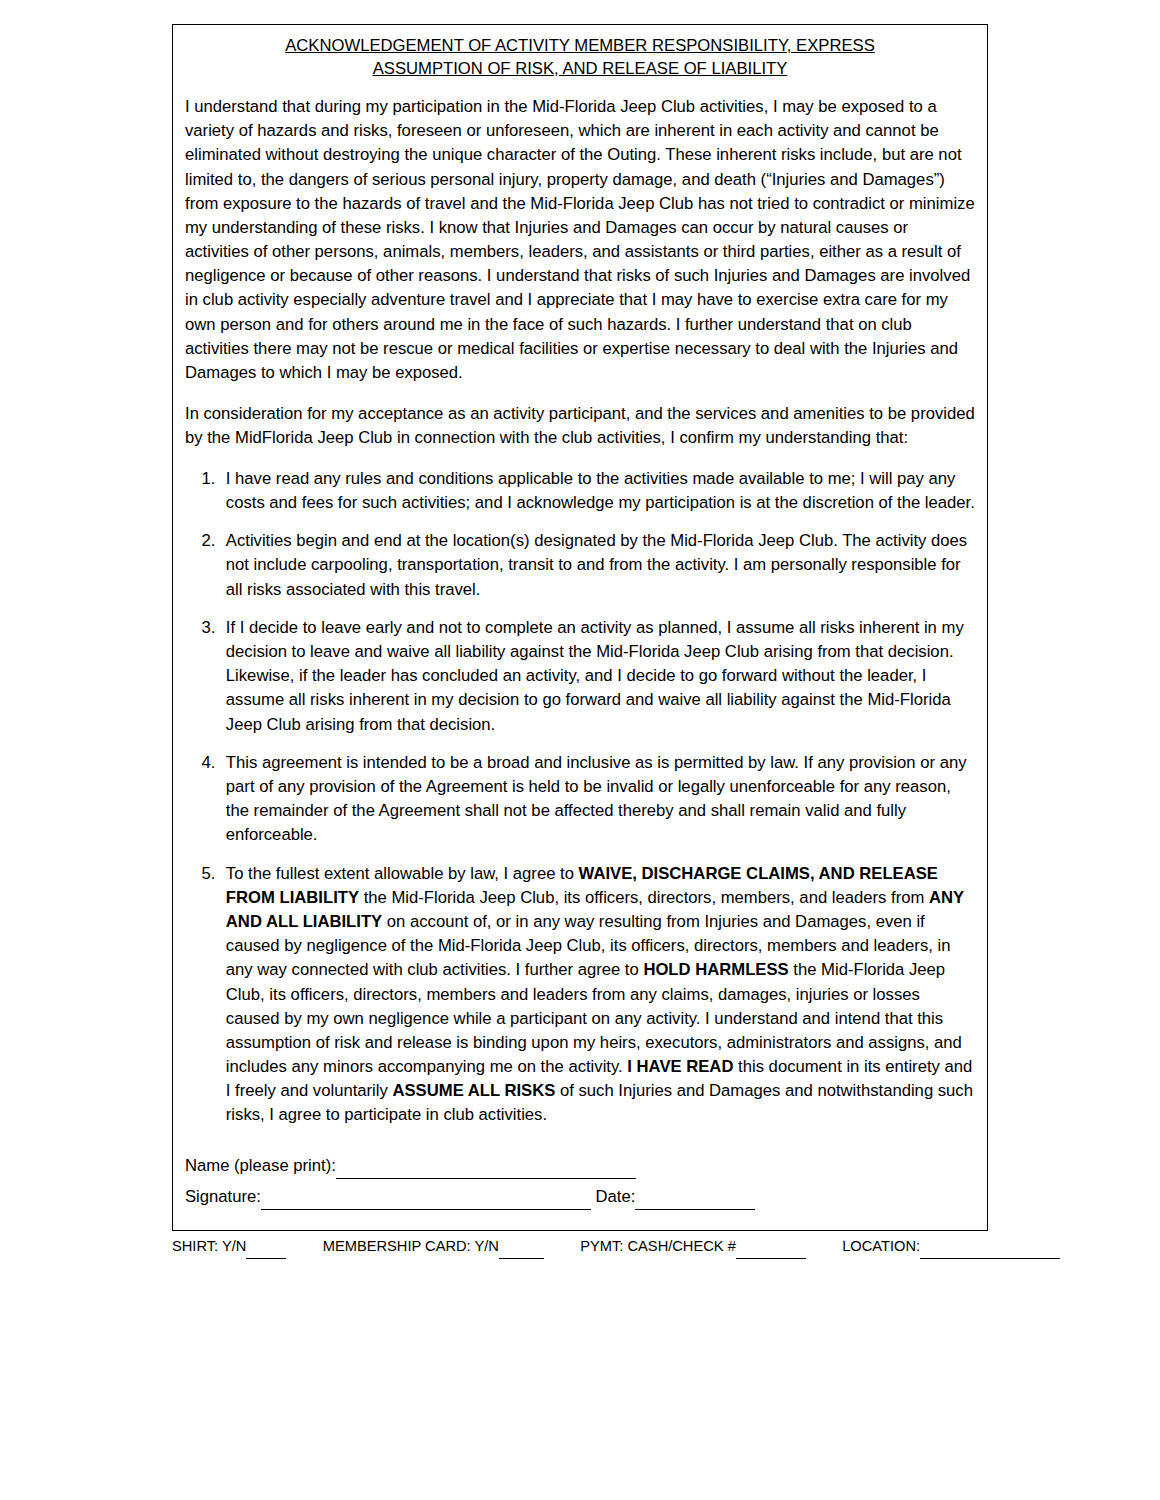ACKNOWLEDGEMENT OF ACTIVITY MEMBER RESPONSIBILITY, EXPRESS
ASSUMPTION OF RISK, AND RELEASE OF LIABILITY
I understand that during my participation in the Mid-Florida Jeep Club activities, I may be exposed to a variety of hazards and risks, foreseen or unforeseen, which are inherent in each activity and cannot be eliminated without destroying the unique character of the Outing. These inherent risks include, but are not limited to, the dangers of serious personal injury, property damage, and death (“Injuries and Damages”) from exposure to the hazards of travel and the Mid-Florida Jeep Club has not tried to contradict or minimize my understanding of these risks. I know that Injuries and Damages can occur by natural causes or activities of other persons, animals, members, leaders, and assistants or third parties, either as a result of negligence or because of other reasons. I understand that risks of such Injuries and Damages are involved in club activity especially adventure travel and I appreciate that I may have to exercise extra care for my own person and for others around me in the face of such hazards. I further understand that on club activities there may not be rescue or medical facilities or expertise necessary to deal with the Injuries and Damages to which I may be exposed.
In consideration for my acceptance as an activity participant, and the services and amenities to be provided by the MidFlorida Jeep Club in connection with the club activities, I confirm my understanding that:
I have read any rules and conditions applicable to the activities made available to me; I will pay any costs and fees for such activities; and I acknowledge my participation is at the discretion of the leader.
Activities begin and end at the location(s) designated by the Mid-Florida Jeep Club. The activity does not include carpooling, transportation, transit to and from the activity. I am personally responsible for all risks associated with this travel.
If I decide to leave early and not to complete an activity as planned, I assume all risks inherent in my decision to leave and waive all liability against the Mid-Florida Jeep Club arising from that decision. Likewise, if the leader has concluded an activity, and I decide to go forward without the leader, I assume all risks inherent in my decision to go forward and waive all liability against the Mid-Florida Jeep Club arising from that decision.
This agreement is intended to be a broad and inclusive as is permitted by law. If any provision or any part of any provision of the Agreement is held to be invalid or legally unenforceable for any reason, the remainder of the Agreement shall not be affected thereby and shall remain valid and fully enforceable.
To the fullest extent allowable by law, I agree to WAIVE, DISCHARGE CLAIMS, AND RELEASE FROM LIABILITY the Mid-Florida Jeep Club, its officers, directors, members, and leaders from ANY AND ALL LIABILITY on account of, or in any way resulting from Injuries and Damages, even if caused by negligence of the Mid-Florida Jeep Club, its officers, directors, members and leaders, in any way connected with club activities. I further agree to HOLD HARMLESS the Mid-Florida Jeep Club, its officers, directors, members and leaders from any claims, damages, injuries or losses caused by my own negligence while a participant on any activity. I understand and intend that this assumption of risk and release is binding upon my heirs, executors, administrators and assigns, and includes any minors accompanying me on the activity. I HAVE READ this document in its entirety and I freely and voluntarily ASSUME ALL RISKS of such Injuries and Damages and notwithstanding such risks, I agree to participate in club activities.
Name (please print):
Signature: Date:
SHIRT: Y/N MEMBERSHIP CARD: Y/N PYMT: CASH/CHECK # LOCATION: